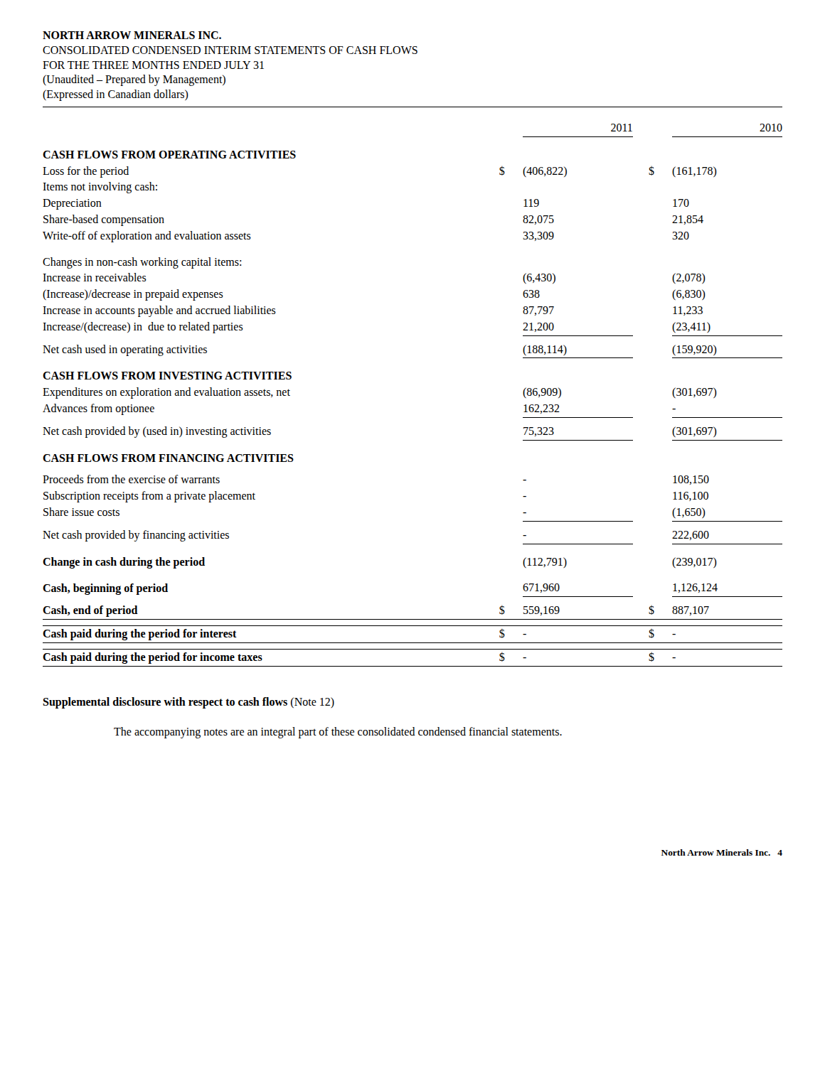NORTH ARROW MINERALS INC.
CONSOLIDATED CONDENSED INTERIM STATEMENTS OF CASH FLOWS
FOR THE THREE MONTHS ENDED JULY 31
(Unaudited – Prepared by Management)
(Expressed in Canadian dollars)
| | | 2011 | | | 2010 |
| CASH FLOWS FROM OPERATING ACTIVITIES | | | | | |
| Loss for the period | $ | (406,822) | | $ | (161,178) |
| Items not involving cash: | | | | | |
| Depreciation | | 119 | | | 170 |
| Share-based compensation | | 82,075 | | | 21,854 |
| Write-off of exploration and evaluation assets | | 33,309 | | | 320 |
| Changes in non-cash working capital items: | | | | | |
| Increase in receivables | | (6,430) | | | (2,078) |
| (Increase)/decrease in prepaid expenses | | 638 | | | (6,830) |
| Increase in accounts payable and accrued liabilities | | 87,797 | | | 11,233 |
| Increase/(decrease) in due to related parties | | 21,200 | | | (23,411) |
| Net cash used in operating activities | | (188,114) | | | (159,920) |
| CASH FLOWS FROM INVESTING ACTIVITIES | | | | | |
| Expenditures on exploration and evaluation assets, net | | (86,909) | | | (301,697) |
| Advances from optionee | | 162,232 | | | - |
| Net cash provided by (used in) investing activities | | 75,323 | | | (301,697) |
| CASH FLOWS FROM FINANCING ACTIVITIES | | | | | |
| Proceeds from the exercise of warrants | | - | | | 108,150 |
| Subscription receipts from a private placement | | - | | | 116,100 |
| Share issue costs | | - | | | (1,650) |
| Net cash provided by financing activities | | - | | | 222,600 |
| Change in cash during the period | | (112,791) | | | (239,017) |
| Cash, beginning of period | | 671,960 | | | 1,126,124 |
| Cash, end of period | $ | 559,169 | | $ | 887,107 |
| Cash paid during the period for interest | $ | - | | $ | - |
| Cash paid during the period for income taxes | $ | - | | $ | - |
Supplemental disclosure with respect to cash flows (Note 12)
The accompanying notes are an integral part of these consolidated condensed financial statements.
North Arrow Minerals Inc. 4